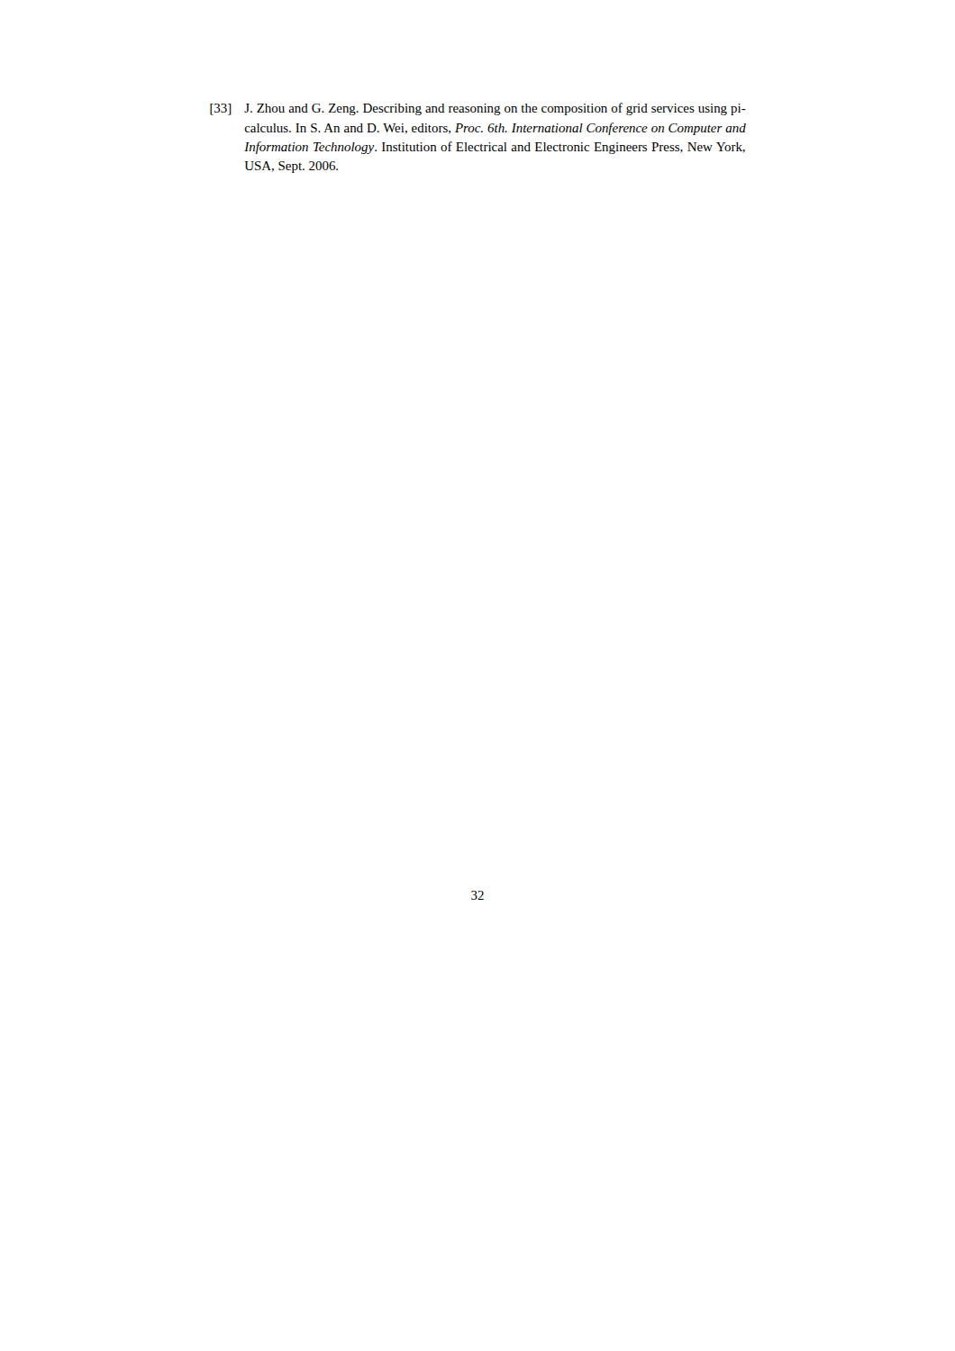[33] J. Zhou and G. Zeng. Describing and reasoning on the composition of grid services using pi-calculus. In S. An and D. Wei, editors, Proc. 6th. International Conference on Computer and Information Technology. Institution of Electrical and Electronic Engineers Press, New York, USA, Sept. 2006.
32